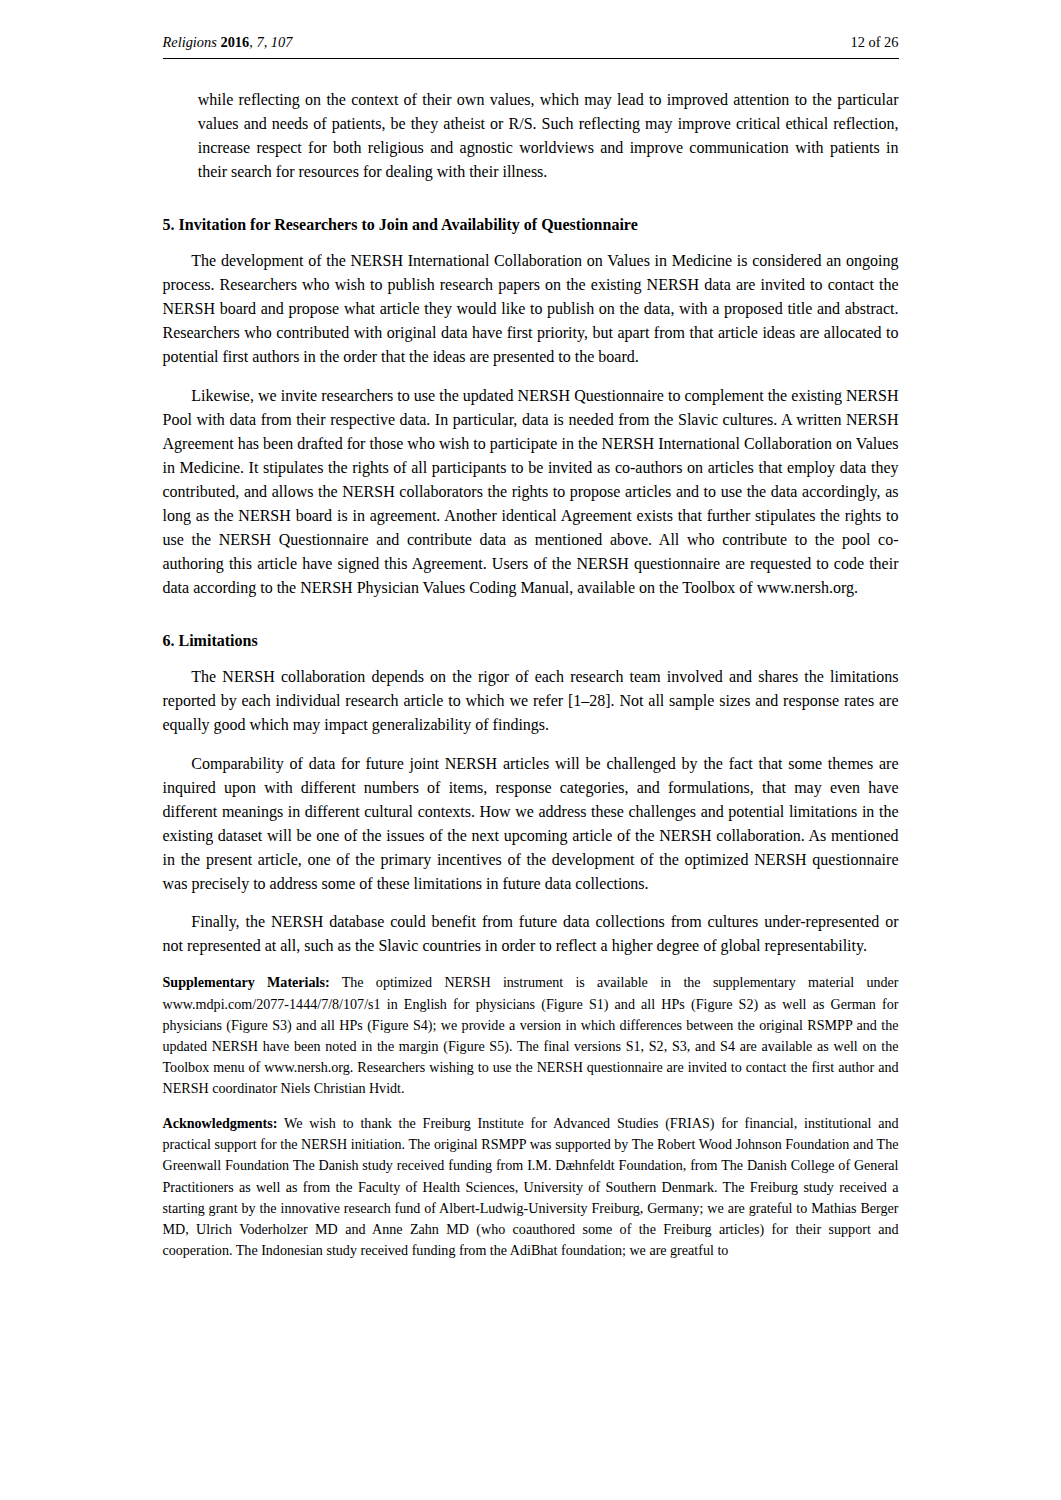Religions 2016, 7, 107 12 of 26
while reflecting on the context of their own values, which may lead to improved attention to the particular values and needs of patients, be they atheist or R/S. Such reflecting may improve critical ethical reflection, increase respect for both religious and agnostic worldviews and improve communication with patients in their search for resources for dealing with their illness.
5. Invitation for Researchers to Join and Availability of Questionnaire
The development of the NERSH International Collaboration on Values in Medicine is considered an ongoing process. Researchers who wish to publish research papers on the existing NERSH data are invited to contact the NERSH board and propose what article they would like to publish on the data, with a proposed title and abstract. Researchers who contributed with original data have first priority, but apart from that article ideas are allocated to potential first authors in the order that the ideas are presented to the board.
Likewise, we invite researchers to use the updated NERSH Questionnaire to complement the existing NERSH Pool with data from their respective data. In particular, data is needed from the Slavic cultures. A written NERSH Agreement has been drafted for those who wish to participate in the NERSH International Collaboration on Values in Medicine. It stipulates the rights of all participants to be invited as co-authors on articles that employ data they contributed, and allows the NERSH collaborators the rights to propose articles and to use the data accordingly, as long as the NERSH board is in agreement. Another identical Agreement exists that further stipulates the rights to use the NERSH Questionnaire and contribute data as mentioned above. All who contribute to the pool co-authoring this article have signed this Agreement. Users of the NERSH questionnaire are requested to code their data according to the NERSH Physician Values Coding Manual, available on the Toolbox of www.nersh.org.
6. Limitations
The NERSH collaboration depends on the rigor of each research team involved and shares the limitations reported by each individual research article to which we refer [1–28]. Not all sample sizes and response rates are equally good which may impact generalizability of findings.
Comparability of data for future joint NERSH articles will be challenged by the fact that some themes are inquired upon with different numbers of items, response categories, and formulations, that may even have different meanings in different cultural contexts. How we address these challenges and potential limitations in the existing dataset will be one of the issues of the next upcoming article of the NERSH collaboration. As mentioned in the present article, one of the primary incentives of the development of the optimized NERSH questionnaire was precisely to address some of these limitations in future data collections.
Finally, the NERSH database could benefit from future data collections from cultures under-represented or not represented at all, such as the Slavic countries in order to reflect a higher degree of global representability.
Supplementary Materials: The optimized NERSH instrument is available in the supplementary material under www.mdpi.com/2077-1444/7/8/107/s1 in English for physicians (Figure S1) and all HPs (Figure S2) as well as German for physicians (Figure S3) and all HPs (Figure S4); we provide a version in which differences between the original RSMPP and the updated NERSH have been noted in the margin (Figure S5). The final versions S1, S2, S3, and S4 are available as well on the Toolbox menu of www.nersh.org. Researchers wishing to use the NERSH questionnaire are invited to contact the first author and NERSH coordinator Niels Christian Hvidt.
Acknowledgments: We wish to thank the Freiburg Institute for Advanced Studies (FRIAS) for financial, institutional and practical support for the NERSH initiation. The original RSMPP was supported by The Robert Wood Johnson Foundation and The Greenwall Foundation The Danish study received funding from I.M. Dæhnfeldt Foundation, from The Danish College of General Practitioners as well as from the Faculty of Health Sciences, University of Southern Denmark. The Freiburg study received a starting grant by the innovative research fund of Albert-Ludwig-University Freiburg, Germany; we are grateful to Mathias Berger MD, Ulrich Voderholzer MD and Anne Zahn MD (who coauthored some of the Freiburg articles) for their support and cooperation. The Indonesian study received funding from the AdiBhat foundation; we are greatful to